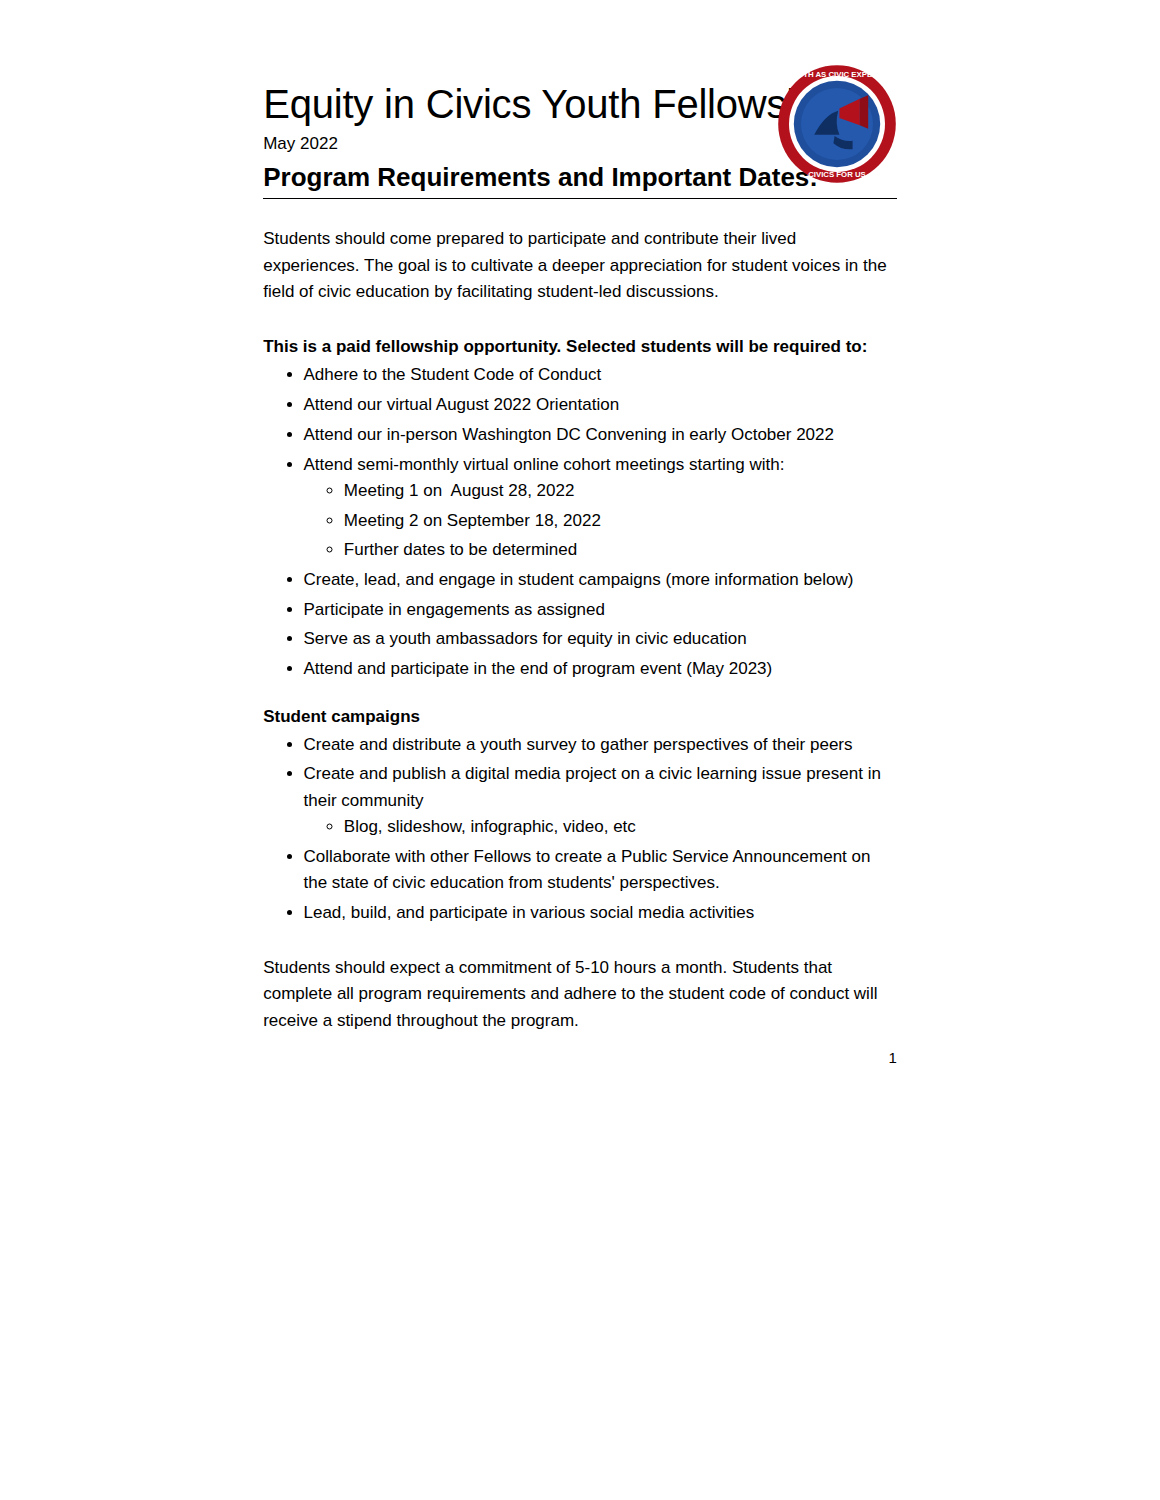YOUTH AS CIVIC EXPERTS CIVICS FOR US
Equity in Civics Youth Fellowship
May 2022
Program Requirements and Important Dates:
Students should come prepared to participate and contribute their lived experiences. The goal is to cultivate a deeper appreciation for student voices in the field of civic education by facilitating student-led discussions.
This is a paid fellowship opportunity. Selected students will be required to:
Adhere to the Student Code of Conduct
Attend our virtual August 2022 Orientation
Attend our in-person Washington DC Convening in early October 2022
Attend semi-monthly virtual online cohort meetings starting with:
Meeting 1 on August 28, 2022
Meeting 2 on September 18, 2022
Further dates to be determined
Create, lead, and engage in student campaigns (more information below)
Participate in engagements as assigned
Serve as a youth ambassadors for equity in civic education
Attend and participate in the end of program event (May 2023)
Student campaigns
Create and distribute a youth survey to gather perspectives of their peers
Create and publish a digital media project on a civic learning issue present in their community
Blog, slideshow, infographic, video, etc
Collaborate with other Fellows to create a Public Service Announcement on the state of civic education from students' perspectives.
Lead, build, and participate in various social media activities
Students should expect a commitment of 5-10 hours a month. Students that complete all program requirements and adhere to the student code of conduct will receive a stipend throughout the program.
1